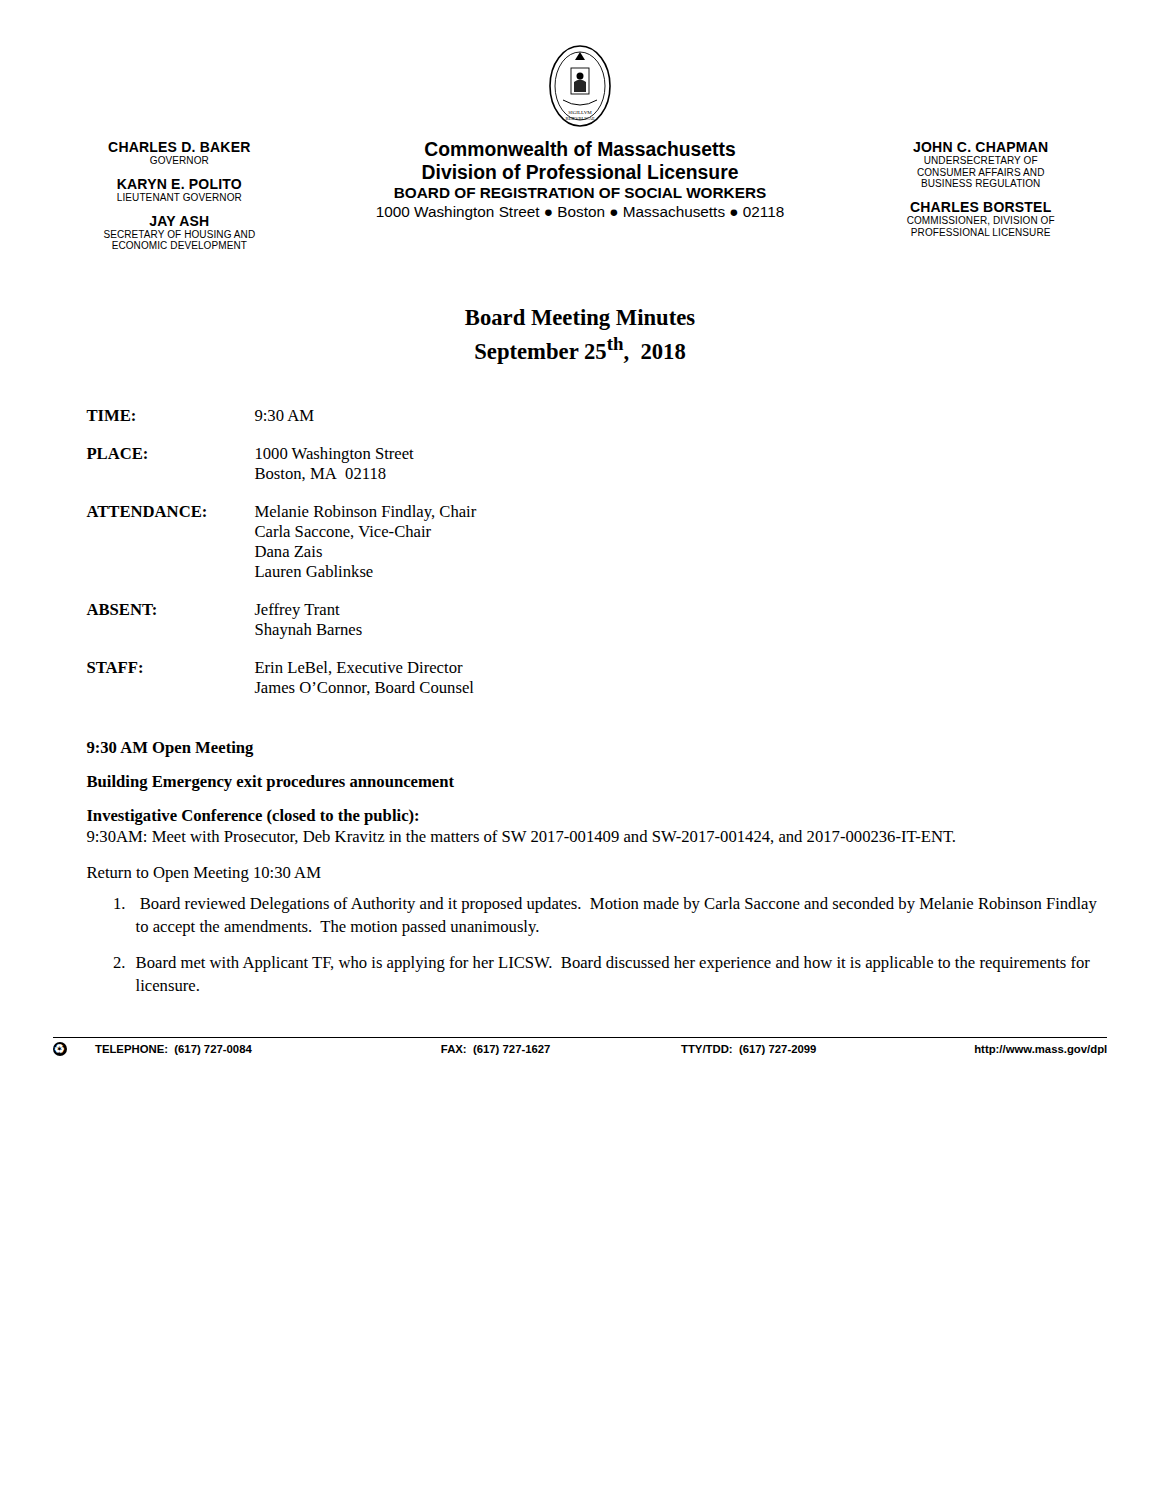SIGILLVM REIPVBLICAE
| CHARLES D. BAKER GOVERNOR KARYN E. POLITO LIEUTENANT GOVERNOR JAY ASH SECRETARY OF HOUSING AND ECONOMIC DEVELOPMENT | Commonwealth of Massachusetts Division of Professional Licensure BOARD OF REGISTRATION OF SOCIAL WORKERS 1000 Washington Street ● Boston ● Massachusetts ● 02118 | JOHN C. CHAPMAN UNDERSECRETARY OF CONSUMER AFFAIRS AND BUSINESS REGULATION CHARLES BORSTEL COMMISSIONER, DIVISION OF PROFESSIONAL LICENSURE |
Board Meeting Minutes
September 25th, 2018
| TIME: | 9:30 AM |
| PLACE: | 1000 Washington Street Boston, MA 02118 |
| ATTENDANCE: | Melanie Robinson Findlay, Chair Carla Saccone, Vice-Chair Dana Zais Lauren Gablinkse |
| ABSENT: | Jeffrey Trant Shaynah Barnes |
| STAFF: | Erin LeBel, Executive Director James O’Connor, Board Counsel |
9:30 AM Open Meeting
Building Emergency exit procedures announcement
Investigative Conference (closed to the public):
9:30AM: Meet with Prosecutor, Deb Kravitz in the matters of SW 2017-001409 and SW-2017-001424, and 2017-000236-IT-ENT.
Return to Open Meeting 10:30 AM
Board reviewed Delegations of Authority and it proposed updates. Motion made by Carla Saccone and seconded by Melanie Robinson Findlay to accept the amendments. The motion passed unanimously.
Board met with Applicant TF, who is applying for her LICSW. Board discussed her experience and how it is applicable to the requirements for licensure.
| ♻ | TELEPHONE: (617) 727-0084 | FAX: (617) 727-1627 | TTY/TDD: (617) 727-2099 | http://www.mass.gov/dpl |